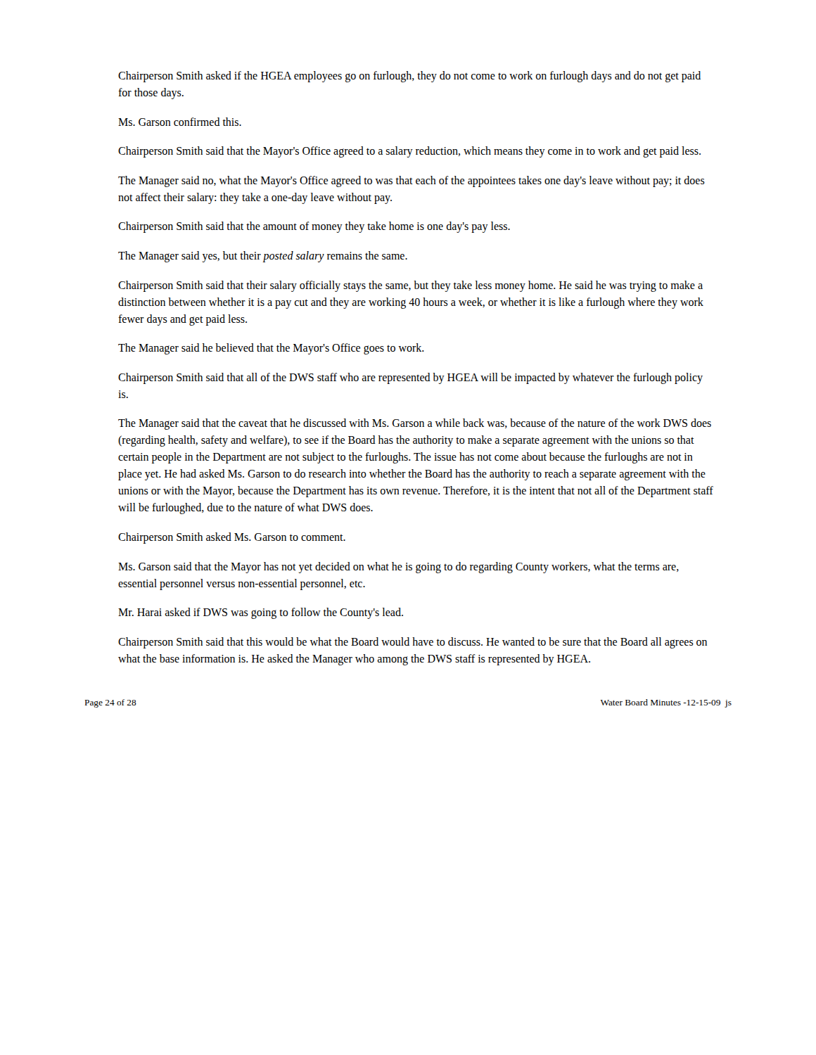Chairperson Smith asked if the HGEA employees go on furlough, they do not come to work on furlough days and do not get paid for those days.
Ms. Garson confirmed this.
Chairperson Smith said that the Mayor's Office agreed to a salary reduction, which means they come in to work and get paid less.
The Manager said no, what the Mayor's Office agreed to was that each of the appointees takes one day's leave without pay; it does not affect their salary: they take a one-day leave without pay.
Chairperson Smith said that the amount of money they take home is one day's pay less.
The Manager said yes, but their posted salary remains the same.
Chairperson Smith said that their salary officially stays the same, but they take less money home. He said he was trying to make a distinction between whether it is a pay cut and they are working 40 hours a week, or whether it is like a furlough where they work fewer days and get paid less.
The Manager said he believed that the Mayor's Office goes to work.
Chairperson Smith said that all of the DWS staff who are represented by HGEA will be impacted by whatever the furlough policy is.
The Manager said that the caveat that he discussed with Ms. Garson a while back was, because of the nature of the work DWS does (regarding health, safety and welfare), to see if the Board has the authority to make a separate agreement with the unions so that certain people in the Department are not subject to the furloughs. The issue has not come about because the furloughs are not in place yet. He had asked Ms. Garson to do research into whether the Board has the authority to reach a separate agreement with the unions or with the Mayor, because the Department has its own revenue. Therefore, it is the intent that not all of the Department staff will be furloughed, due to the nature of what DWS does.
Chairperson Smith asked Ms. Garson to comment.
Ms. Garson said that the Mayor has not yet decided on what he is going to do regarding County workers, what the terms are, essential personnel versus non-essential personnel, etc.
Mr. Harai asked if DWS was going to follow the County's lead.
Chairperson Smith said that this would be what the Board would have to discuss. He wanted to be sure that the Board all agrees on what the base information is. He asked the Manager who among the DWS staff is represented by HGEA.
Page 24 of 28 Water Board Minutes -12-15-09 js